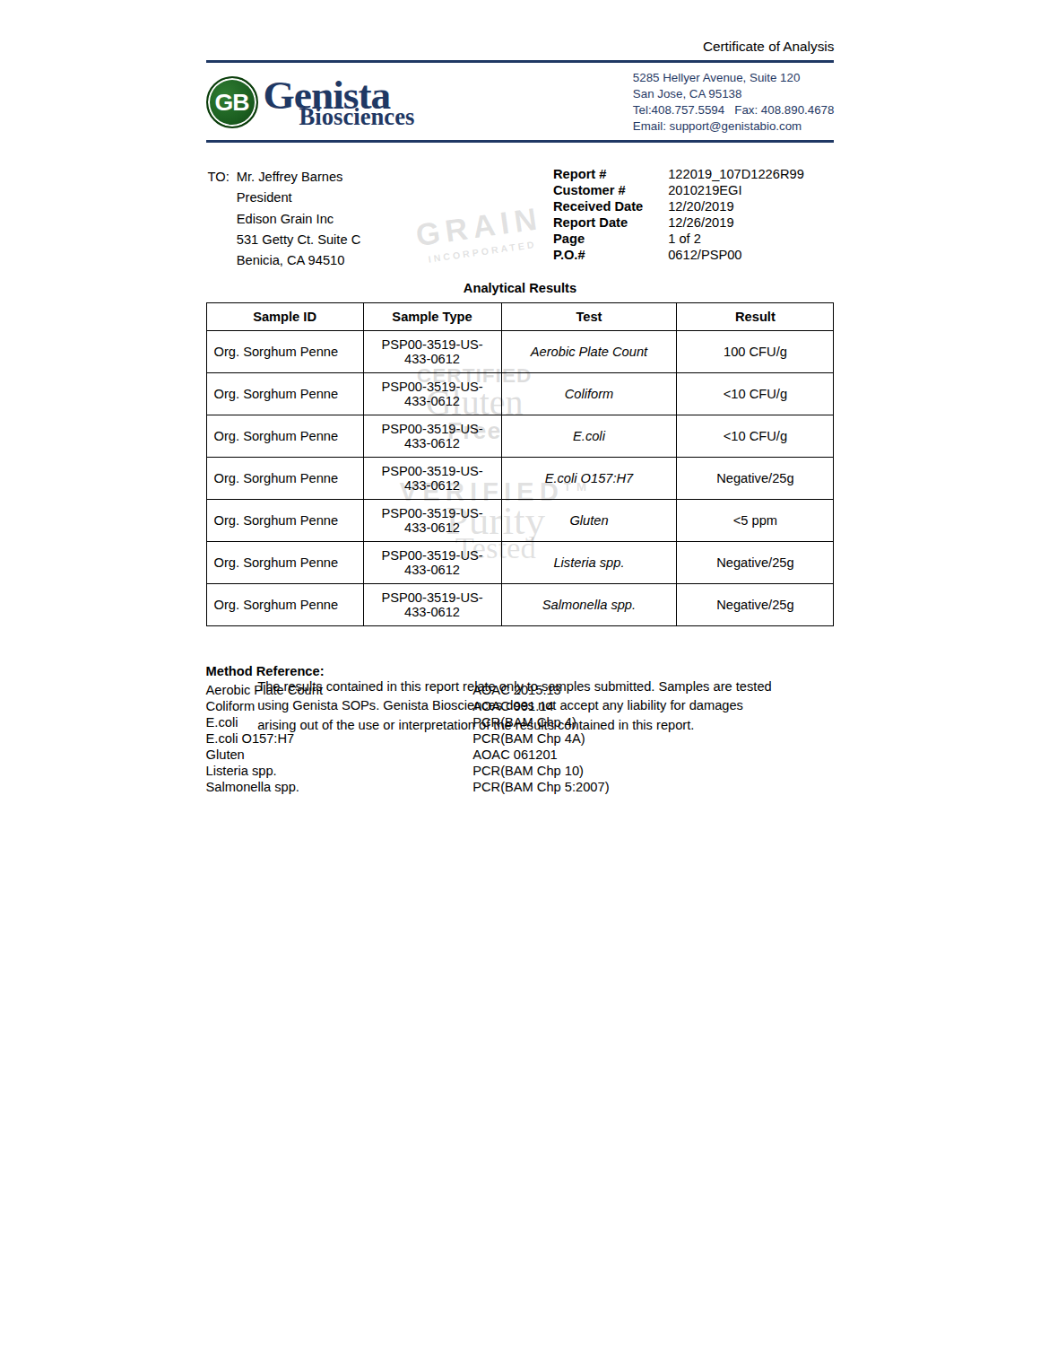GRAIN INCORPORATED
CERTIFIED Gluten Free
VERIFIEDTM Purity Tested
Certificate of Analysis
GB
Genista Biosciences
5285 Hellyer Avenue, Suite 120
San Jose, CA 95138
Tel:408.757.5594 Fax: 408.890.4678
Email: support@genistabio.com
| TO: | Mr. Jeffrey Barnes |
| | President |
| | Edison Grain Inc |
| | 531 Getty Ct. Suite C |
| | Benicia, CA 94510 |
| Report # | 122019_107D1226R99 |
| Customer # | 2010219EGI |
| Received Date | 12/20/2019 |
| Report Date | 12/26/2019 |
| Page | 1 of 2 |
| P.O.# | 0612/PSP00 |
Analytical Results
| Sample ID | Sample Type | Test | Result |
| --- | --- | --- | --- |
| Org. Sorghum Penne | PSP00-3519-US-433-0612 | Aerobic Plate Count | 100 CFU/g |
| Org. Sorghum Penne | PSP00-3519-US-433-0612 | Coliform | <10 CFU/g |
| Org. Sorghum Penne | PSP00-3519-US-433-0612 | E.coli | <10 CFU/g |
| Org. Sorghum Penne | PSP00-3519-US-433-0612 | E.coli O157:H7 | Negative/25g |
| Org. Sorghum Penne | PSP00-3519-US-433-0612 | Gluten | <5 ppm |
| Org. Sorghum Penne | PSP00-3519-US-433-0612 | Listeria spp. | Negative/25g |
| Org. Sorghum Penne | PSP00-3519-US-433-0612 | Salmonella spp. | Negative/25g |
Method Reference:
| Aerobic Plate Count | AOAC 2015.13 |
| Coliform | AOAC 991.14 |
| E.coli | PCR(BAM Chp 4) |
| E.coli O157:H7 | PCR(BAM Chp 4A) |
| Gluten | AOAC 061201 |
| Listeria spp. | PCR(BAM Chp 10) |
| Salmonella spp. | PCR(BAM Chp 5:2007) |
The results contained in this report relate only to samples submitted. Samples are tested using Genista SOPs. Genista Biosciences does not accept any liability for damages arising out of the use or interpretation of the results contained in this report.